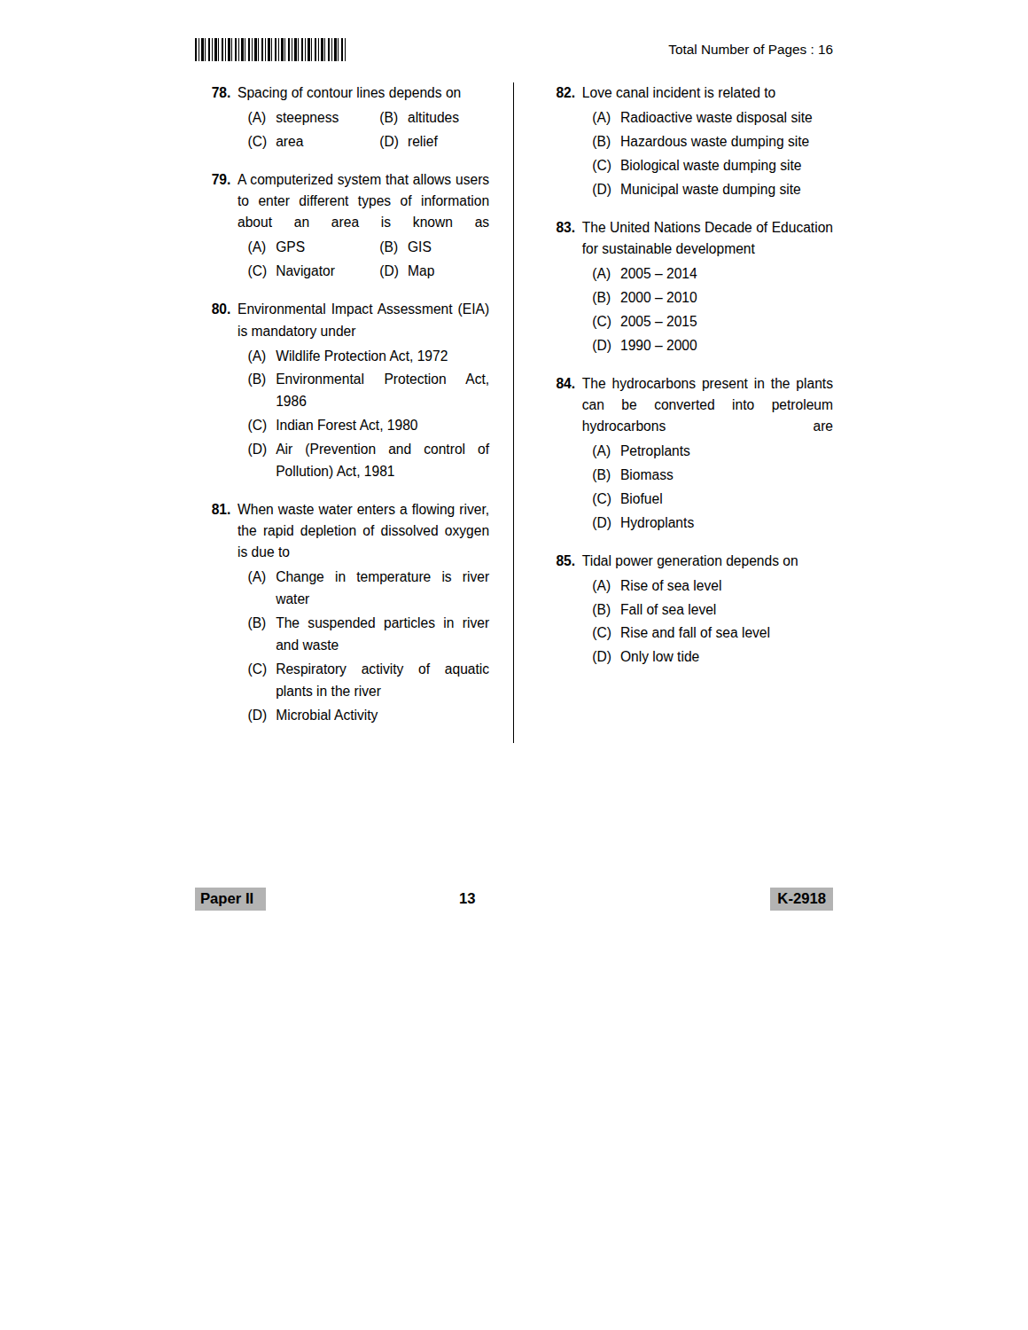Total Number of Pages : 16
78.
Spacing of contour lines depends on
(A) steepness
(B) altitudes
(C) area
(D) relief
79.
A computerized system that allows users to enter different types of information about an area is known as
(A) GPS
(B) GIS
(C) Navigator
(D) Map
80.
Environmental Impact Assessment (EIA) is mandatory under
(A) Wildlife Protection Act, 1972
(B) Environmental Protection Act, 1986
(C) Indian Forest Act, 1980
(D) Air (Prevention and control of Pollution) Act, 1981
81.
When waste water enters a flowing river, the rapid depletion of dissolved oxygen is due to
(A) Change in temperature is river water
(B) The suspended particles in river and waste
(C) Respiratory activity of aquatic plants in the river
(D) Microbial Activity
82.
Love canal incident is related to
(A) Radioactive waste disposal site
(B) Hazardous waste dumping site
(C) Biological waste dumping site
(D) Municipal waste dumping site
83.
The United Nations Decade of Education for sustainable development
(A) 2005 – 2014
(B) 2000 – 2010
(C) 2005 – 2015
(D) 1990 – 2000
84.
The hydrocarbons present in the plants can be converted into petroleum hydrocarbons are
(A) Petroplants
(B) Biomass
(C) Biofuel
(D) Hydroplants
85.
Tidal power generation depends on
(A) Rise of sea level
(B) Fall of sea level
(C) Rise and fall of sea level
(D) Only low tide
Paper II
13
K-2918